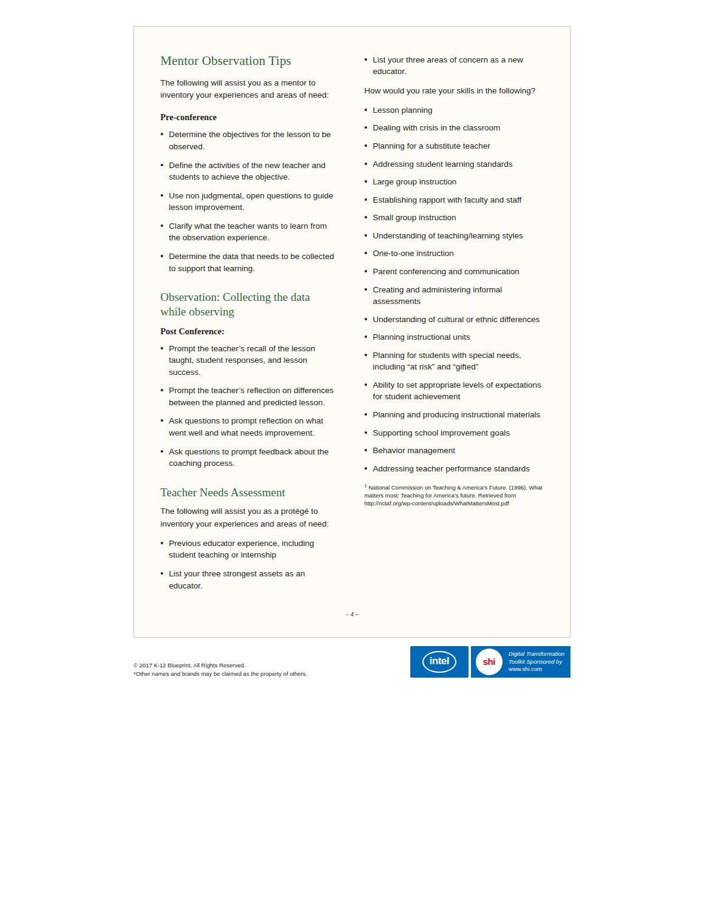Mentor Observation Tips
The following will assist you as a mentor to inventory your experiences and areas of need:
Pre-conference
Determine the objectives for the lesson to be observed.
Define the activities of the new teacher and students to achieve the objective.
Use non judgmental, open questions to guide lesson improvement.
Clarify what the teacher wants to learn from the observation experience.
Determine the data that needs to be collected to support that learning.
Observation: Collecting the data
while observing
Post Conference:
Prompt the teacher’s recall of the lesson taught, student responses, and lesson success.
Prompt the teacher’s reflection on differences between the planned and predicted lesson.
Ask questions to prompt reflection on what went well and what needs improvement.
Ask questions to prompt feedback about the coaching process.
Teacher Needs Assessment
The following will assist you as a protégé to inventory your experiences and areas of need:
Previous educator experience, including student teaching or internship
List your three strongest assets as an educator.
List your three areas of concern as a new educator.
How would you rate your skills in the following?
Lesson planning
Dealing with crisis in the classroom
Planning for a substitute teacher
Addressing student learning standards
Large group instruction
Establishing rapport with faculty and staff
Small group instruction
Understanding of teaching/learning styles
One-to-one instruction
Parent conferencing and communication
Creating and administering informal assessments
Understanding of cultural or ethnic differences
Planning instructional units
Planning for students with special needs, including “at risk” and “gifted”
Ability to set appropriate levels of expectations for student achievement
Planning and producing instructional materials
Supporting school improvement goals
Behavior management
Addressing teacher performance standards
1 National Commission on Teaching & America’s Future. (1996). What matters most: Teaching for America’s future. Retrieved from http://nctaf.org/wp-content/uploads/WhatMattersMost.pdf
– 4 –
© 2017 K-12 Blueprint, All Rights Reserved.
*Other names and brands may be claimed as the property of others.
intel
shi
Digital Transformation Toolkit Sponsored by www.shi.com